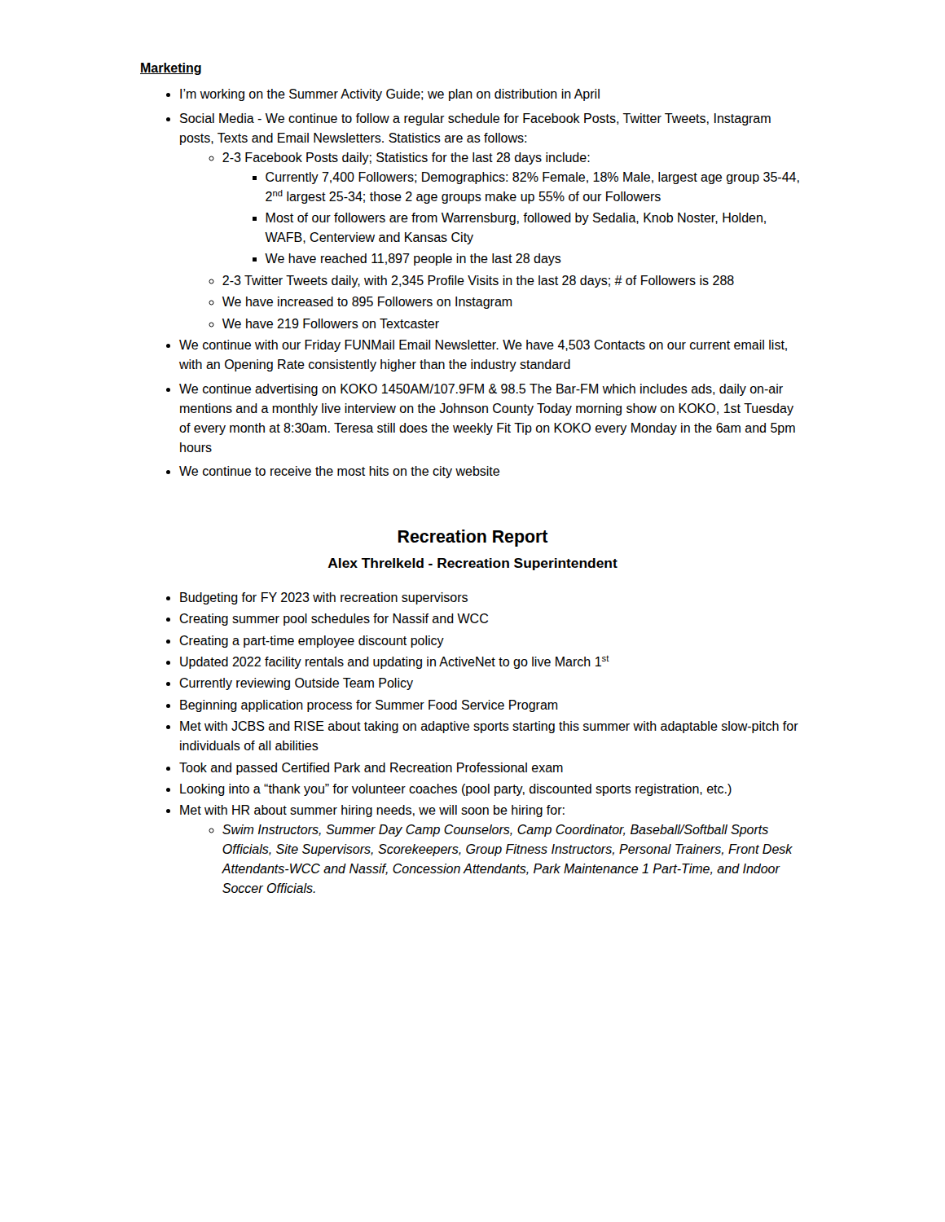Marketing
I’m working on the Summer Activity Guide; we plan on distribution in April
Social Media - We continue to follow a regular schedule for Facebook Posts, Twitter Tweets, Instagram posts, Texts and Email Newsletters. Statistics are as follows:
2-3 Facebook Posts daily; Statistics for the last 28 days include:
Currently 7,400 Followers; Demographics: 82% Female, 18% Male, largest age group 35-44, 2nd largest 25-34; those 2 age groups make up 55% of our Followers
Most of our followers are from Warrensburg, followed by Sedalia, Knob Noster, Holden, WAFB, Centerview and Kansas City
We have reached 11,897 people in the last 28 days
2-3 Twitter Tweets daily, with 2,345 Profile Visits in the last 28 days; # of Followers is 288
We have increased to 895 Followers on Instagram
We have 219 Followers on Textcaster
We continue with our Friday FUNMail Email Newsletter. We have 4,503 Contacts on our current email list, with an Opening Rate consistently higher than the industry standard
We continue advertising on KOKO 1450AM/107.9FM & 98.5 The Bar-FM which includes ads, daily on-air mentions and a monthly live interview on the Johnson County Today morning show on KOKO, 1st Tuesday of every month at 8:30am. Teresa still does the weekly Fit Tip on KOKO every Monday in the 6am and 5pm hours
We continue to receive the most hits on the city website
Recreation Report
Alex Threlkeld - Recreation Superintendent
Budgeting for FY 2023 with recreation supervisors
Creating summer pool schedules for Nassif and WCC
Creating a part-time employee discount policy
Updated 2022 facility rentals and updating in ActiveNet to go live March 1st
Currently reviewing Outside Team Policy
Beginning application process for Summer Food Service Program
Met with JCBS and RISE about taking on adaptive sports starting this summer with adaptable slow-pitch for individuals of all abilities
Took and passed Certified Park and Recreation Professional exam
Looking into a “thank you” for volunteer coaches (pool party, discounted sports registration, etc.)
Met with HR about summer hiring needs, we will soon be hiring for:
Swim Instructors, Summer Day Camp Counselors, Camp Coordinator, Baseball/Softball Sports Officials, Site Supervisors, Scorekeepers, Group Fitness Instructors, Personal Trainers, Front Desk Attendants-WCC and Nassif, Concession Attendants, Park Maintenance 1 Part-Time, and Indoor Soccer Officials.